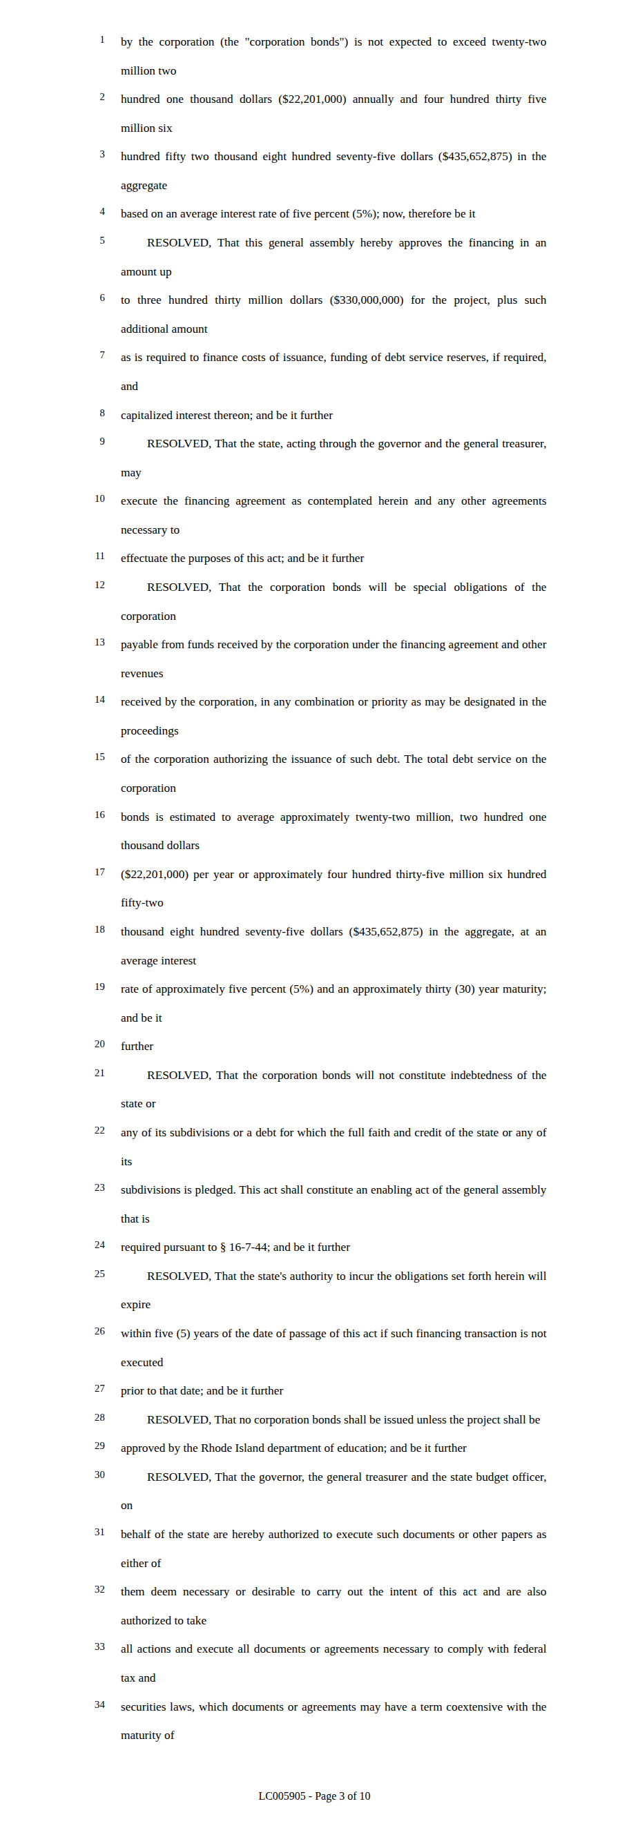by the corporation (the "corporation bonds") is not expected to exceed twenty-two million two
hundred one thousand dollars ($22,201,000) annually and four hundred thirty five million six
hundred fifty two thousand eight hundred seventy-five dollars ($435,652,875) in the aggregate
based on an average interest rate of five percent (5%); now, therefore be it
RESOLVED, That this general assembly hereby approves the financing in an amount up
to three hundred thirty million dollars ($330,000,000) for the project, plus such additional amount
as is required to finance costs of issuance, funding of debt service reserves, if required, and
capitalized interest thereon; and be it further
RESOLVED, That the state, acting through the governor and the general treasurer, may
execute the financing agreement as contemplated herein and any other agreements necessary to
effectuate the purposes of this act; and be it further
RESOLVED, That the corporation bonds will be special obligations of the corporation
payable from funds received by the corporation under the financing agreement and other revenues
received by the corporation, in any combination or priority as may be designated in the proceedings
of the corporation authorizing the issuance of such debt. The total debt service on the corporation
bonds is estimated to average approximately twenty-two million, two hundred one thousand dollars
($22,201,000) per year or approximately four hundred thirty-five million six hundred fifty-two
thousand eight hundred seventy-five dollars ($435,652,875) in the aggregate, at an average interest
rate of approximately five percent (5%) and an approximately thirty (30) year maturity; and be it
further
RESOLVED, That the corporation bonds will not constitute indebtedness of the state or
any of its subdivisions or a debt for which the full faith and credit of the state or any of its
subdivisions is pledged. This act shall constitute an enabling act of the general assembly that is
required pursuant to § 16-7-44; and be it further
RESOLVED, That the state's authority to incur the obligations set forth herein will expire
within five (5) years of the date of passage of this act if such financing transaction is not executed
prior to that date; and be it further
RESOLVED, That no corporation bonds shall be issued unless the project shall be
approved by the Rhode Island department of education; and be it further
RESOLVED, That the governor, the general treasurer and the state budget officer, on
behalf of the state are hereby authorized to execute such documents or other papers as either of
them deem necessary or desirable to carry out the intent of this act and are also authorized to take
all actions and execute all documents or agreements necessary to comply with federal tax and
securities laws, which documents or agreements may have a term coextensive with the maturity of
LC005905 - Page 3 of 10